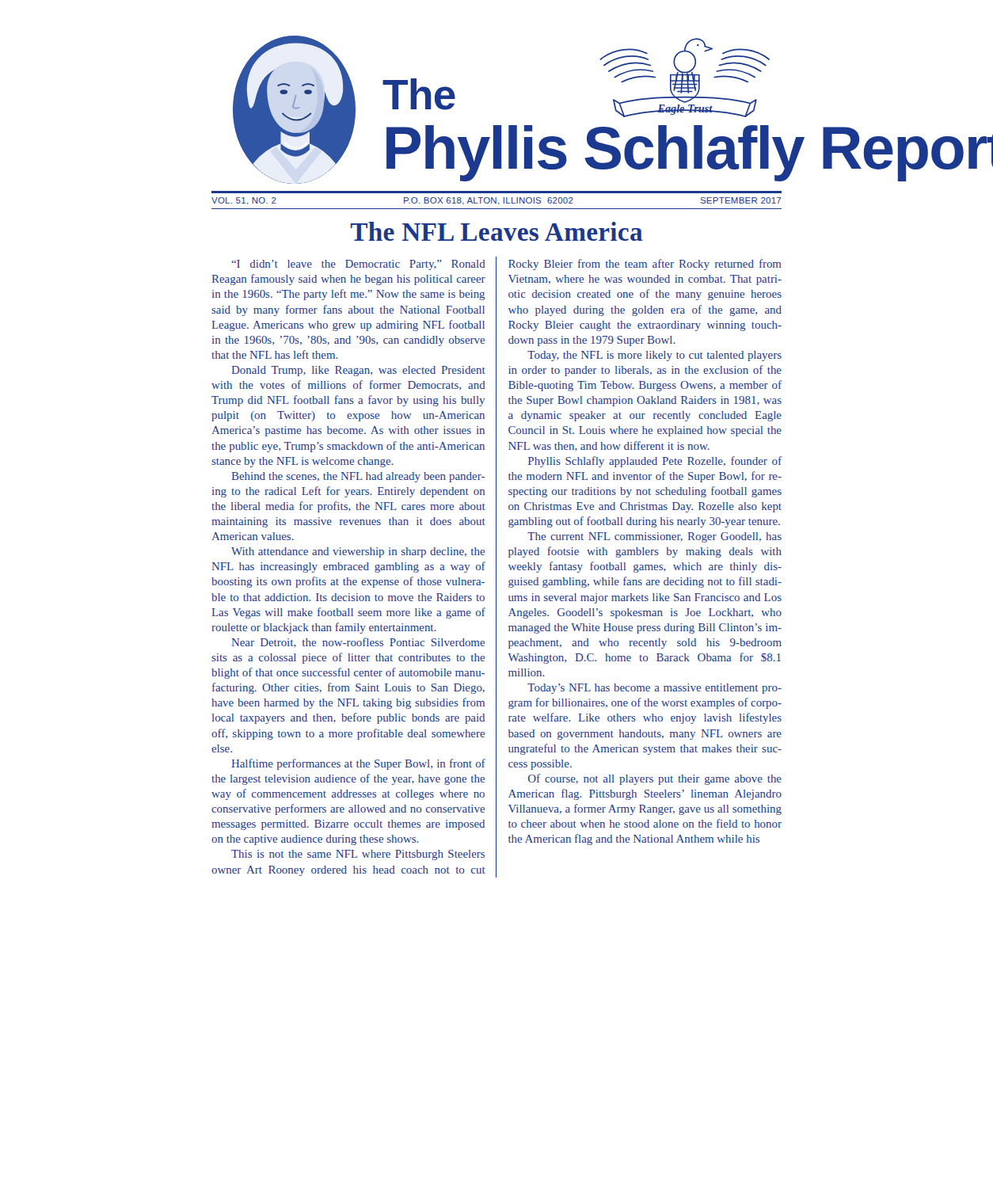Eagle Trust
The
Phyllis Schlafly Report
VOL. 51, NO. 2
P.O. BOX 618, ALTON, ILLINOIS 62002
SEPTEMBER 2017
The NFL Leaves America
“I didn’t leave the Democratic Party,” Ronald Reagan famously said when he began his political career in the 1960s. “The party left me.” Now the same is being said by many former fans about the National Football League. Americans who grew up admiring NFL football in the 1960s, ’70s, ’80s, and ’90s, can candidly observe that the NFL has left them.
Donald Trump, like Reagan, was elected President with the votes of millions of former Democrats, and Trump did NFL football fans a favor by using his bully pulpit (on Twitter) to expose how un-American America’s pastime has become. As with other issues in the public eye, Trump’s smackdown of the anti-American stance by the NFL is welcome change.
Behind the scenes, the NFL had already been pandering to the radical Left for years. Entirely dependent on the liberal media for profits, the NFL cares more about maintaining its massive revenues than it does about American values.
With attendance and viewership in sharp decline, the NFL has increasingly embraced gambling as a way of boosting its own profits at the expense of those vulnerable to that addiction. Its decision to move the Raiders to Las Vegas will make football seem more like a game of roulette or blackjack than family entertainment.
Near Detroit, the now-roofless Pontiac Silverdome sits as a colossal piece of litter that contributes to the blight of that once successful center of automobile manufacturing. Other cities, from Saint Louis to San Diego, have been harmed by the NFL taking big subsidies from local taxpayers and then, before public bonds are paid off, skipping town to a more profitable deal somewhere else.
Halftime performances at the Super Bowl, in front of the largest television audience of the year, have gone the way of commencement addresses at colleges where no conservative performers are allowed and no conservative messages permitted. Bizarre occult themes are imposed on the captive audience during these shows.
This is not the same NFL where Pittsburgh Steelers owner Art Rooney ordered his head coach not to cut Rocky Bleier from the team after Rocky returned from Vietnam, where he was wounded in combat. That patriotic decision created one of the many genuine heroes who played during the golden era of the game, and Rocky Bleier caught the extraordinary winning touchdown pass in the 1979 Super Bowl.
Today, the NFL is more likely to cut talented players in order to pander to liberals, as in the exclusion of the Bible-quoting Tim Tebow. Burgess Owens, a member of the Super Bowl champion Oakland Raiders in 1981, was a dynamic speaker at our recently concluded Eagle Council in St. Louis where he explained how special the NFL was then, and how different it is now.
Phyllis Schlafly applauded Pete Rozelle, founder of the modern NFL and inventor of the Super Bowl, for respecting our traditions by not scheduling football games on Christmas Eve and Christmas Day. Rozelle also kept gambling out of football during his nearly 30-year tenure.
The current NFL commissioner, Roger Goodell, has played footsie with gamblers by making deals with weekly fantasy football games, which are thinly disguised gambling, while fans are deciding not to fill stadiums in several major markets like San Francisco and Los Angeles. Goodell’s spokesman is Joe Lockhart, who managed the White House press during Bill Clinton’s impeachment, and who recently sold his 9-bedroom Washington, D.C. home to Barack Obama for $8.1 million.
Today’s NFL has become a massive entitlement program for billionaires, one of the worst examples of corporate welfare. Like others who enjoy lavish lifestyles based on government handouts, many NFL owners are ungrateful to the American system that makes their success possible.
Of course, not all players put their game above the American flag. Pittsburgh Steelers’ lineman Alejandro Villanueva, a former Army Ranger, gave us all something to cheer about when he stood alone on the field to honor the American flag and the National Anthem while his